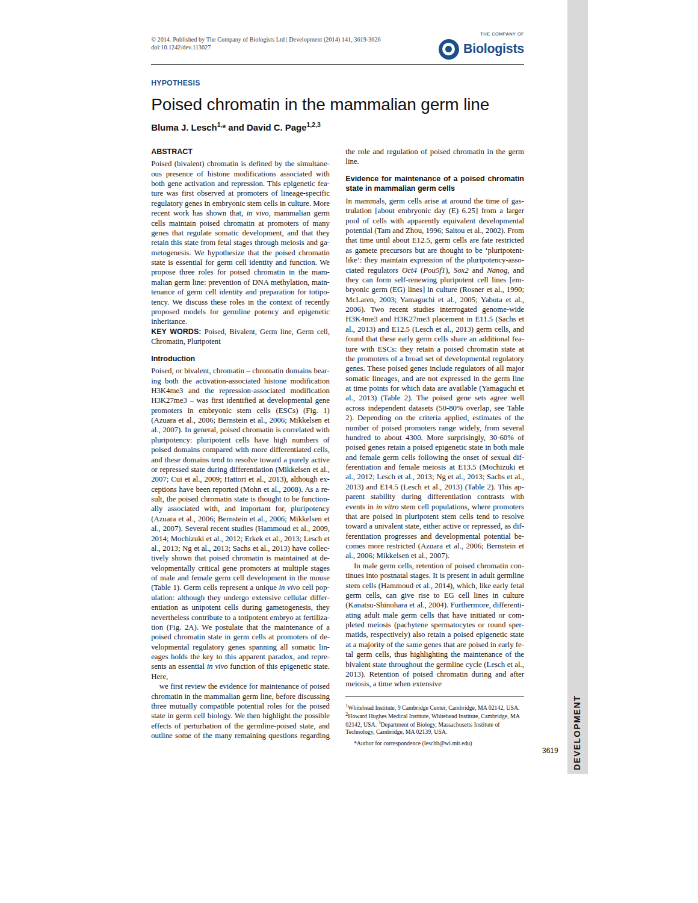DEVELOPMENT
© 2014. Published by The Company of Biologists Ltd | Development (2014) 141, 3619-3626 doi:10.1242/dev.113027
The Company of
Biologists
HYPOTHESIS
Poised chromatin in the mammalian germ line
Bluma J. Lesch1,* and David C. Page1,2,3
ABSTRACT
Poised (bivalent) chromatin is defined by the simultaneous presence of histone modifications associated with both gene activation and repression. This epigenetic feature was first observed at promoters of lineage-specific regulatory genes in embryonic stem cells in culture. More recent work has shown that, in vivo, mammalian germ cells maintain poised chromatin at promoters of many genes that regulate somatic development, and that they retain this state from fetal stages through meiosis and gametogenesis. We hypothesize that the poised chromatin state is essential for germ cell identity and function. We propose three roles for poised chromatin in the mammalian germ line: prevention of DNA methylation, maintenance of germ cell identity and preparation for totipotency. We discuss these roles in the context of recently proposed models for germline potency and epigenetic inheritance.
KEY WORDS: Poised, Bivalent, Germ line, Germ cell, Chromatin, Pluripotent
Introduction
Poised, or bivalent, chromatin – chromatin domains bearing both the activation-associated histone modification H3K4me3 and the repression-associated modification H3K27me3 – was first identified at developmental gene promoters in embryonic stem cells (ESCs) (Fig. 1) (Azuara et al., 2006; Bernstein et al., 2006; Mikkelsen et al., 2007). In general, poised chromatin is correlated with pluripotency: pluripotent cells have high numbers of poised domains compared with more differentiated cells, and these domains tend to resolve toward a purely active or repressed state during differentiation (Mikkelsen et al., 2007; Cui et al., 2009; Hattori et al., 2013), although exceptions have been reported (Mohn et al., 2008). As a result, the poised chromatin state is thought to be functionally associated with, and important for, pluripotency (Azuara et al., 2006; Bernstein et al., 2006; Mikkelsen et al., 2007). Several recent studies (Hammoud et al., 2009, 2014; Mochizuki et al., 2012; Erkek et al., 2013; Lesch et al., 2013; Ng et al., 2013; Sachs et al., 2013) have collectively shown that poised chromatin is maintained at developmentally critical gene promoters at multiple stages of male and female germ cell development in the mouse (Table 1). Germ cells represent a unique in vivo cell population: although they undergo extensive cellular differentiation as unipotent cells during gametogenesis, they nevertheless contribute to a totipotent embryo at fertilization (Fig. 2A). We postulate that the maintenance of a poised chromatin state in germ cells at promoters of developmental regulatory genes spanning all somatic lineages holds the key to this apparent paradox, and represents an essential in vivo function of this epigenetic state. Here,
we first review the evidence for maintenance of poised chromatin in the mammalian germ line, before discussing three mutually compatible potential roles for the poised state in germ cell biology. We then highlight the possible effects of perturbation of the germline-poised state, and outline some of the many remaining questions regarding the role and regulation of poised chromatin in the germ line.
Evidence for maintenance of a poised chromatin state in mammalian germ cells
In mammals, germ cells arise at around the time of gastrulation [about embryonic day (E) 6.25] from a larger pool of cells with apparently equivalent developmental potential (Tam and Zhou, 1996; Saitou et al., 2002). From that time until about E12.5, germ cells are fate restricted as gamete precursors but are thought to be ‘pluripotent-like’: they maintain expression of the pluripotency-associated regulators Oct4 (Pou5f1), Sox2 and Nanog, and they can form self-renewing pluripotent cell lines [embryonic germ (EG) lines] in culture (Rosner et al., 1990; McLaren, 2003; Yamaguchi et al., 2005; Yabuta et al., 2006). Two recent studies interrogated genome-wide H3K4me3 and H3K27me3 placement in E11.5 (Sachs et al., 2013) and E12.5 (Lesch et al., 2013) germ cells, and found that these early germ cells share an additional feature with ESCs: they retain a poised chromatin state at the promoters of a broad set of developmental regulatory genes. These poised genes include regulators of all major somatic lineages, and are not expressed in the germ line at time points for which data are available (Yamaguchi et al., 2013) (Table 2). The poised gene sets agree well across independent datasets (50-80% overlap, see Table 2). Depending on the criteria applied, estimates of the number of poised promoters range widely, from several hundred to about 4300. More surprisingly, 30-60% of poised genes retain a poised epigenetic state in both male and female germ cells following the onset of sexual differentiation and female meiosis at E13.5 (Mochizuki et al., 2012; Lesch et al., 2013; Ng et al., 2013; Sachs et al., 2013) and E14.5 (Lesch et al., 2013) (Table 2). This apparent stability during differentiation contrasts with events in in vitro stem cell populations, where promoters that are poised in pluripotent stem cells tend to resolve toward a univalent state, either active or repressed, as differentiation progresses and developmental potential becomes more restricted (Azuara et al., 2006; Bernstein et al., 2006; Mikkelsen et al., 2007).
In male germ cells, retention of poised chromatin continues into postnatal stages. It is present in adult germline stem cells (Hammoud et al., 2014), which, like early fetal germ cells, can give rise to EG cell lines in culture (Kanatsu-Shinohara et al., 2004). Furthermore, differentiating adult male germ cells that have initiated or completed meiosis (pachytene spermatocytes or round spermatids, respectively) also retain a poised epigenetic state at a majority of the same genes that are poised in early fetal germ cells, thus highlighting the maintenance of the bivalent state throughout the germline cycle (Lesch et al., 2013). Retention of poised chromatin during and after meiosis, a time when extensive
1Whitehead Institute, 9 Cambridge Center, Cambridge, MA 02142, USA. 2Howard Hughes Medical Institute, Whitehead Institute, Cambridge, MA 02142, USA. 3Department of Biology, Massachusetts Institute of Technology, Cambridge, MA 02139, USA.
*Author for correspondence (leschb@wi.mit.edu)
3619